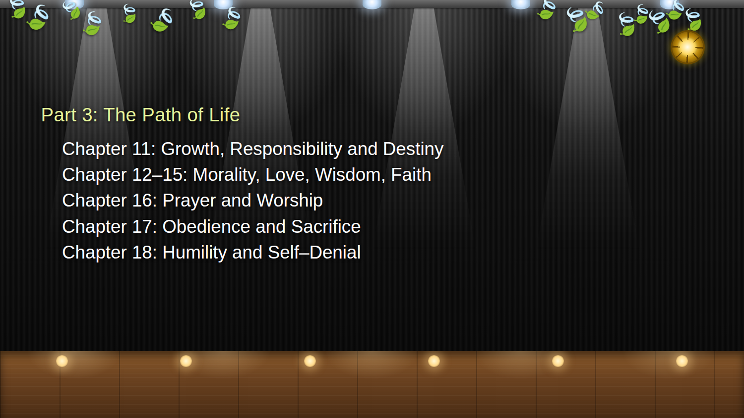🍃🍃🍃🍃 🍃🍃🍃🍃
🍃🍃🍃🍃 🍃🍃🍃🍃
Part 3: The Path of Life
Chapter 11: Growth, Responsibility and Destiny
Chapter 12–15: Morality, Love, Wisdom, Faith
Chapter 16: Prayer and Worship
Chapter 17: Obedience and Sacrifice
Chapter 18: Humility and Self–Denial